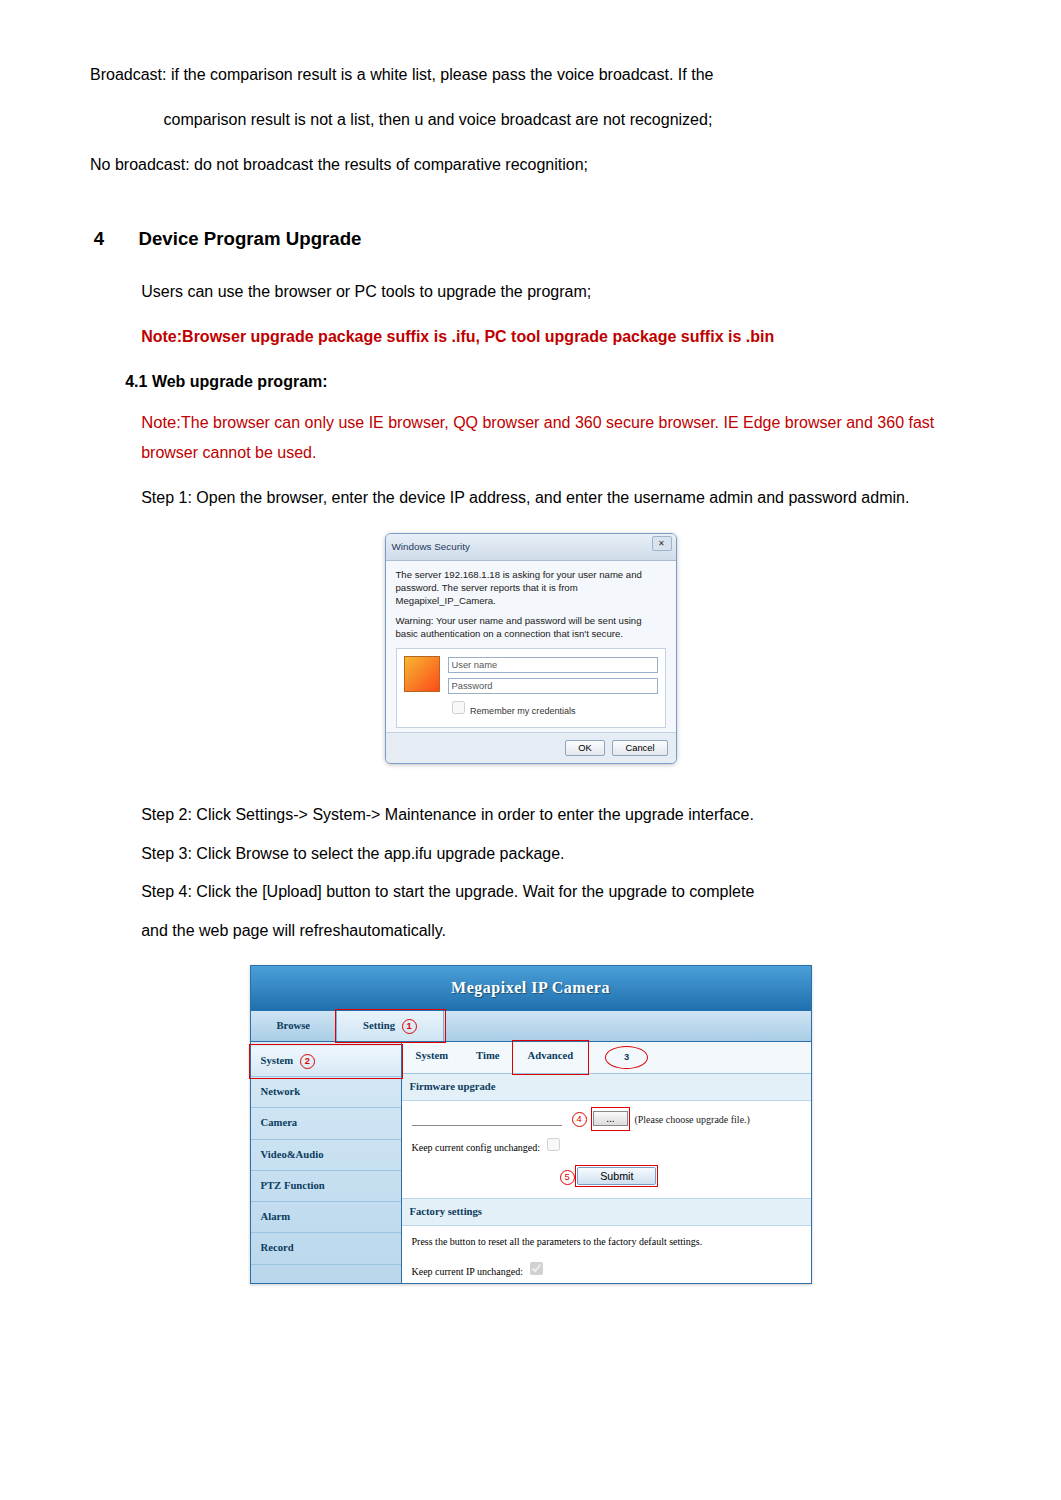Broadcast: if the comparison result is a white list, please pass the voice broadcast. If the
comparison result is not a list, then u and voice broadcast are not recognized;
No broadcast: do not broadcast the results of comparative recognition;
4 Device Program Upgrade
Users can use the browser or PC tools to upgrade the program;
Note:Browser upgrade package suffix is .ifu, PC tool upgrade package suffix is .bin
4.1 Web upgrade program:
Note: The browser can only use IE browser, QQ browser and 360 secure browser. IE Edge browser and 360 fast browser cannot be used.
Step 1: Open the browser, enter the device IP address, and enter the username admin and password admin.
Windows Security
✕
The server 192.168.1.18 is asking for your user name and password. The server reports that it is from Megapixel_IP_Camera.
Warning: Your user name and password will be sent using basic authentication on a connection that isn't secure.
Remember my credentials
OK Cancel
Step 2: Click Settings-> System-> Maintenance in order to enter the upgrade interface.
Step 3: Click Browse to select the app.ifu upgrade package.
Step 4: Click the [Upload] button to start the upgrade. Wait for the upgrade to complete
and the web page will refreshautomatically.
Megapixel IP Camera
Browse
Setting 1
System 2
Network
Camera
Video&Audio
PTZ Function
Alarm
Record
System Time Advanced 3
Firmware upgrade
4 ... (Please choose upgrade file.)
Keep current config unchanged:
5 Submit
Factory settings
Press the button to reset all the parameters to the factory default settings.
Keep current IP unchanged: